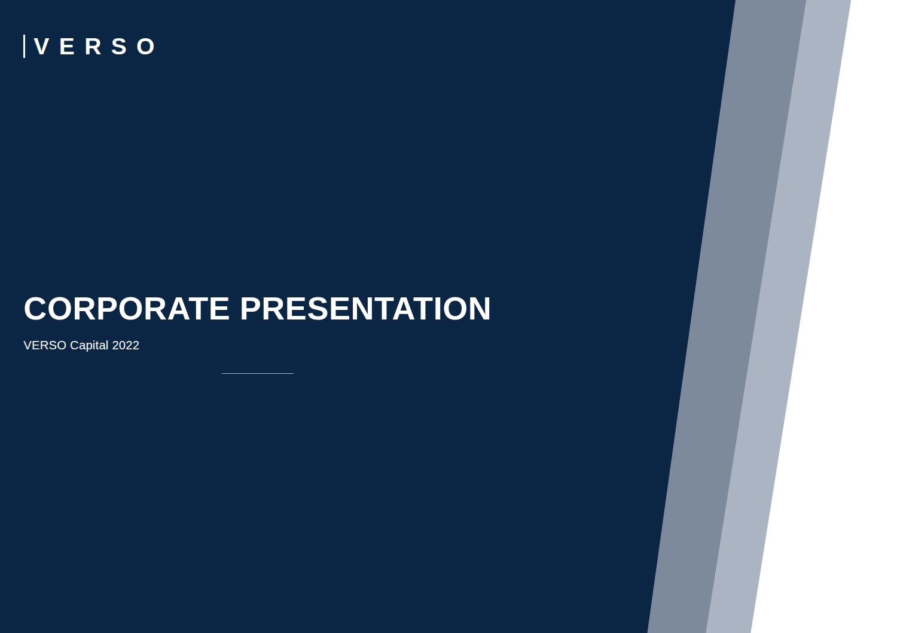VERSO
CORPORATE PRESENTATION
VERSO Capital 2022